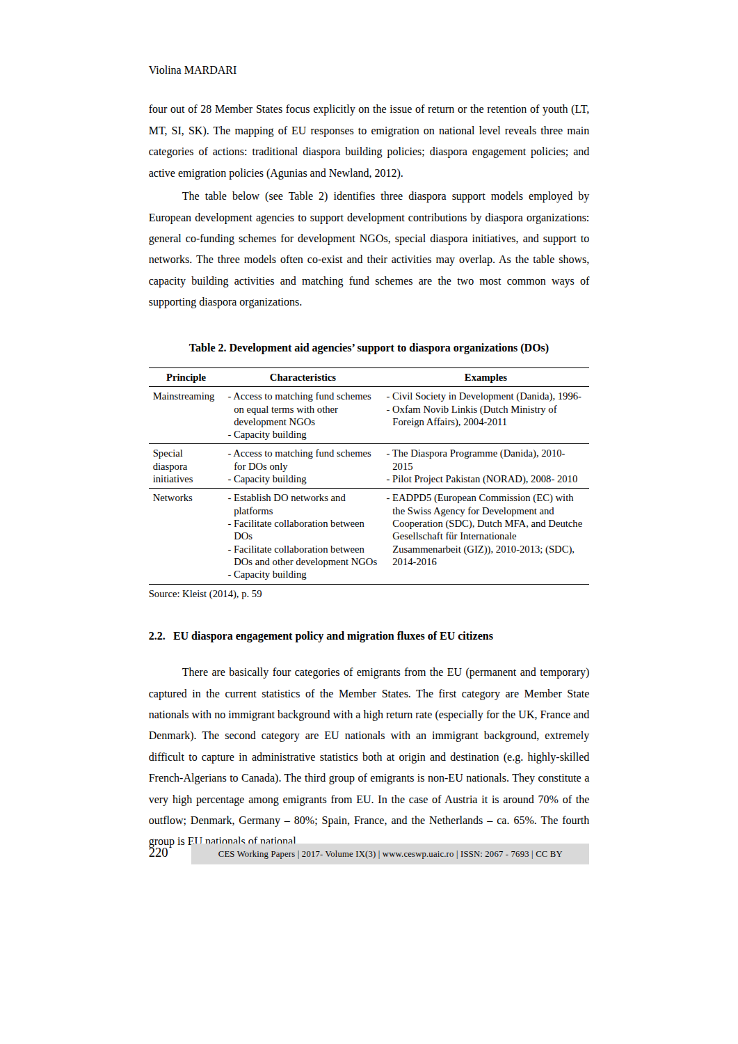Violina MARDARI
four out of 28 Member States focus explicitly on the issue of return or the retention of youth (LT, MT, SI, SK). The mapping of EU responses to emigration on national level reveals three main categories of actions: traditional diaspora building policies; diaspora engagement policies; and active emigration policies (Agunias and Newland, 2012).
The table below (see Table 2) identifies three diaspora support models employed by European development agencies to support development contributions by diaspora organizations: general co-funding schemes for development NGOs, special diaspora initiatives, and support to networks. The three models often co-exist and their activities may overlap. As the table shows, capacity building activities and matching fund schemes are the two most common ways of supporting diaspora organizations.
Table 2. Development aid agencies’ support to diaspora organizations (DOs)
| Principle | Characteristics | Examples |
| --- | --- | --- |
| Mainstreaming | - Access to matching fund schemes on equal terms with other development NGOs - Capacity building | - Civil Society in Development (Danida), 1996- - Oxfam Novib Linkis (Dutch Ministry of Foreign Affairs), 2004-2011 |
| Special diaspora initiatives | - Access to matching fund schemes for DOs only - Capacity building | - The Diaspora Programme (Danida), 2010-2015 - Pilot Project Pakistan (NORAD), 2008- 2010 |
| Networks | - Establish DO networks and platforms - Facilitate collaboration between DOs - Facilitate collaboration between DOs and other development NGOs - Capacity building | - EADPD5 (European Commission (EC) with the Swiss Agency for Development and Cooperation (SDC), Dutch MFA, and Deutche Gesellschaft für Internationale Zusammenarbeit (GIZ)), 2010-2013; (SDC), 2014-2016 |
Source: Kleist (2014), p. 59
2.2. EU diaspora engagement policy and migration fluxes of EU citizens
There are basically four categories of emigrants from the EU (permanent and temporary) captured in the current statistics of the Member States. The first category are Member State nationals with no immigrant background with a high return rate (especially for the UK, France and Denmark). The second category are EU nationals with an immigrant background, extremely difficult to capture in administrative statistics both at origin and destination (e.g. highly-skilled French-Algerians to Canada). The third group of emigrants is non-EU nationals. They constitute a very high percentage among emigrants from EU. In the case of Austria it is around 70% of the outflow; Denmark, Germany – 80%; Spain, France, and the Netherlands – ca. 65%. The fourth group is EU nationals of national
220
CES Working Papers | 2017- Volume IX(3) | www.ceswp.uaic.ro | ISSN: 2067 - 7693 | CC BY